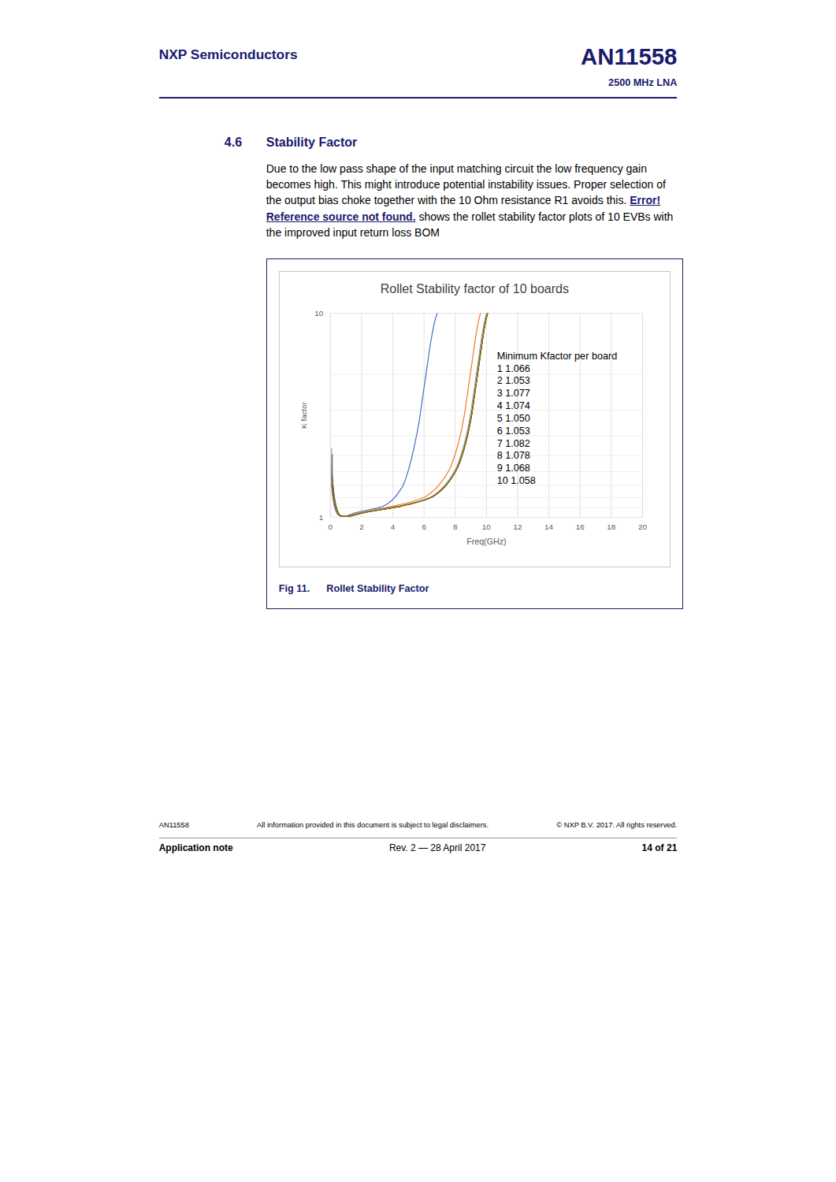NXP Semiconductors
AN11558
2500 MHz LNA
4.6 Stability Factor
Due to the low pass shape of the input matching circuit the low frequency gain becomes high. This might introduce potential instability issues. Proper selection of the output bias choke together with the 10 Ohm resistance R1 avoids this. Error! Reference source not found. shows the rollet stability factor plots of 10 EVBs with the improved input return loss BOM
Rollet Stability factor of 10 boards
10 1 K factor 0 2 4 6 8 10 12 14 16 18 20 Freq(GHz)
Minimum Kfactor per board
1 1.066
2 1.053
3 1.077
4 1.074
5 1.050
6 1.053
7 1.082
8 1.078
9 1.068
10 1.058
Fig 11. Rollet Stability Factor
AN11558 All information provided in this document is subject to legal disclaimers. © NXP B.V. 2017. All rights reserved.
Application note Rev. 2 — 28 April 2017 14 of 21